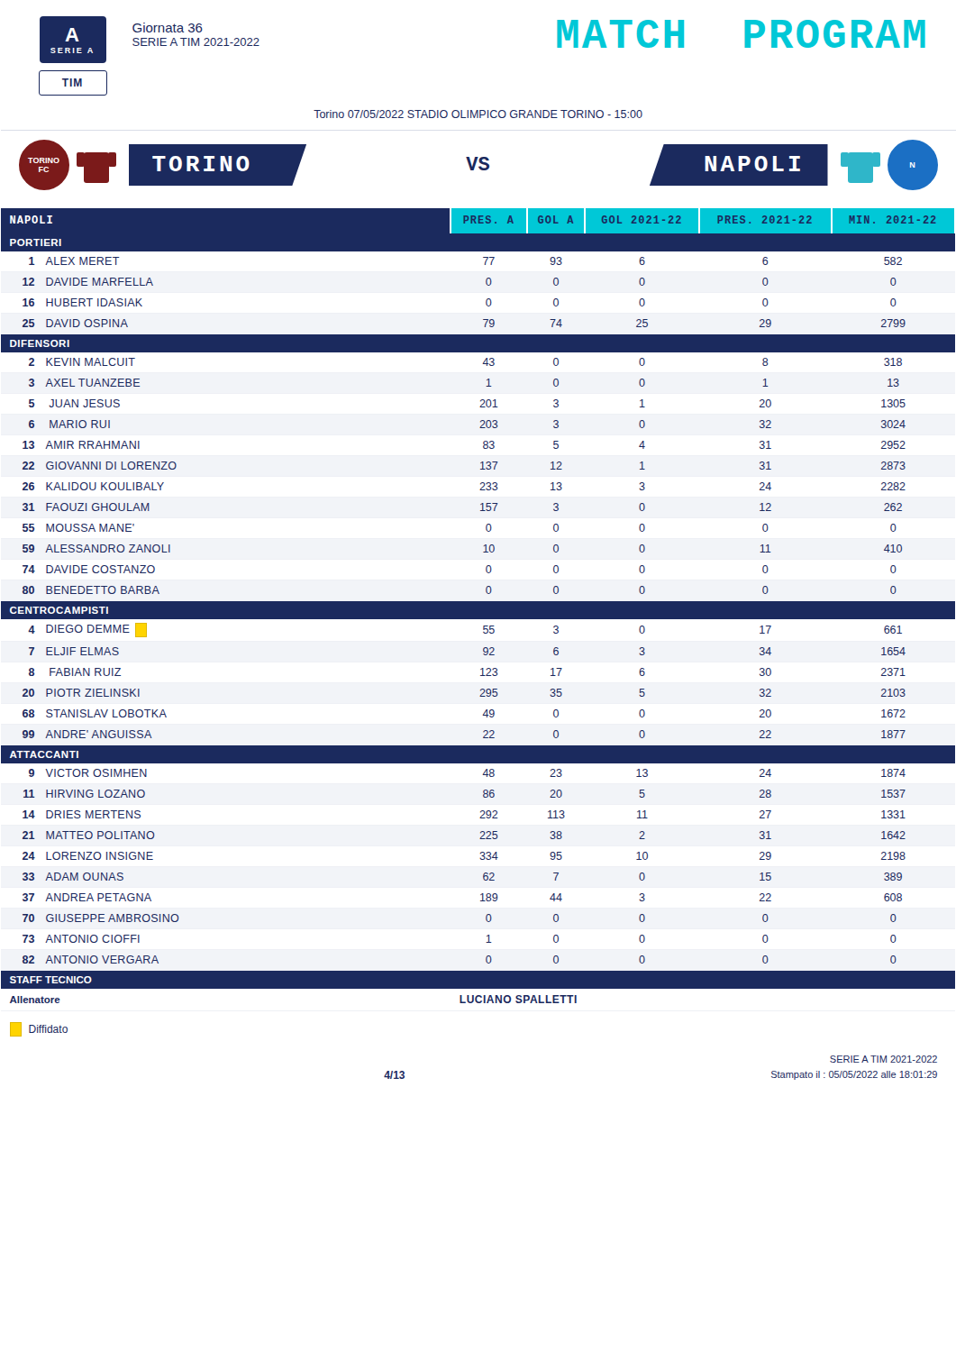A
SERIE A
TIM
Giornata 36
SERIE A TIM 2021-2022
MATCH PROGRAM
Torino 07/05/2022 STADIO OLIMPICO GRANDE TORINO - 15:00
TORINO
FC
TORINO
VS
NAPOLI
N
| NAPOLI | PRES. A | GOL A | GOL 2021-22 | PRES. 2021-22 | MIN. 2021-22 |
| --- | --- | --- | --- | --- | --- |
| PORTIERI |
| 1 | ALEX MERET | 77 | 93 | 6 | 6 | 582 |
| 12 | DAVIDE MARFELLA | 0 | 0 | 0 | 0 | 0 |
| 16 | HUBERT IDASIAK | 0 | 0 | 0 | 0 | 0 |
| 25 | DAVID OSPINA | 79 | 74 | 25 | 29 | 2799 |
| DIFENSORI |
| 2 | KEVIN MALCUIT | 43 | 0 | 0 | 8 | 318 |
| 3 | AXEL TUANZEBE | 1 | 0 | 0 | 1 | 13 |
| 5 | JUAN JESUS | 201 | 3 | 1 | 20 | 1305 |
| 6 | MARIO RUI | 203 | 3 | 0 | 32 | 3024 |
| 13 | AMIR RRAHMANI | 83 | 5 | 4 | 31 | 2952 |
| 22 | GIOVANNI DI LORENZO | 137 | 12 | 1 | 31 | 2873 |
| 26 | KALIDOU KOULIBALY | 233 | 13 | 3 | 24 | 2282 |
| 31 | FAOUZI GHOULAM | 157 | 3 | 0 | 12 | 262 |
| 55 | MOUSSA MANE' | 0 | 0 | 0 | 0 | 0 |
| 59 | ALESSANDRO ZANOLI | 10 | 0 | 0 | 11 | 410 |
| 74 | DAVIDE COSTANZO | 0 | 0 | 0 | 0 | 0 |
| 80 | BENEDETTO BARBA | 0 | 0 | 0 | 0 | 0 |
| CENTROCAMPISTI |
| 4 | DIEGO DEMME | 55 | 3 | 0 | 17 | 661 |
| 7 | ELJIF ELMAS | 92 | 6 | 3 | 34 | 1654 |
| 8 | FABIAN RUIZ | 123 | 17 | 6 | 30 | 2371 |
| 20 | PIOTR ZIELINSKI | 295 | 35 | 5 | 32 | 2103 |
| 68 | STANISLAV LOBOTKA | 49 | 0 | 0 | 20 | 1672 |
| 99 | ANDRE' ANGUISSA | 22 | 0 | 0 | 22 | 1877 |
| ATTACCANTI |
| 9 | VICTOR OSIMHEN | 48 | 23 | 13 | 24 | 1874 |
| 11 | HIRVING LOZANO | 86 | 20 | 5 | 28 | 1537 |
| 14 | DRIES MERTENS | 292 | 113 | 11 | 27 | 1331 |
| 21 | MATTEO POLITANO | 225 | 38 | 2 | 31 | 1642 |
| 24 | LORENZO INSIGNE | 334 | 95 | 10 | 29 | 2198 |
| 33 | ADAM OUNAS | 62 | 7 | 0 | 15 | 389 |
| 37 | ANDREA PETAGNA | 189 | 44 | 3 | 22 | 608 |
| 70 | GIUSEPPE AMBROSINO | 0 | 0 | 0 | 0 | 0 |
| 73 | ANTONIO CIOFFI | 1 | 0 | 0 | 0 | 0 |
| 82 | ANTONIO VERGARA | 0 | 0 | 0 | 0 | 0 |
| STAFF TECNICO |
| Allenatore | LUCIANO SPALLETTI |
Diffidato
4/13
SERIE A TIM 2021-2022
Stampato il : 05/05/2022 alle 18:01:29